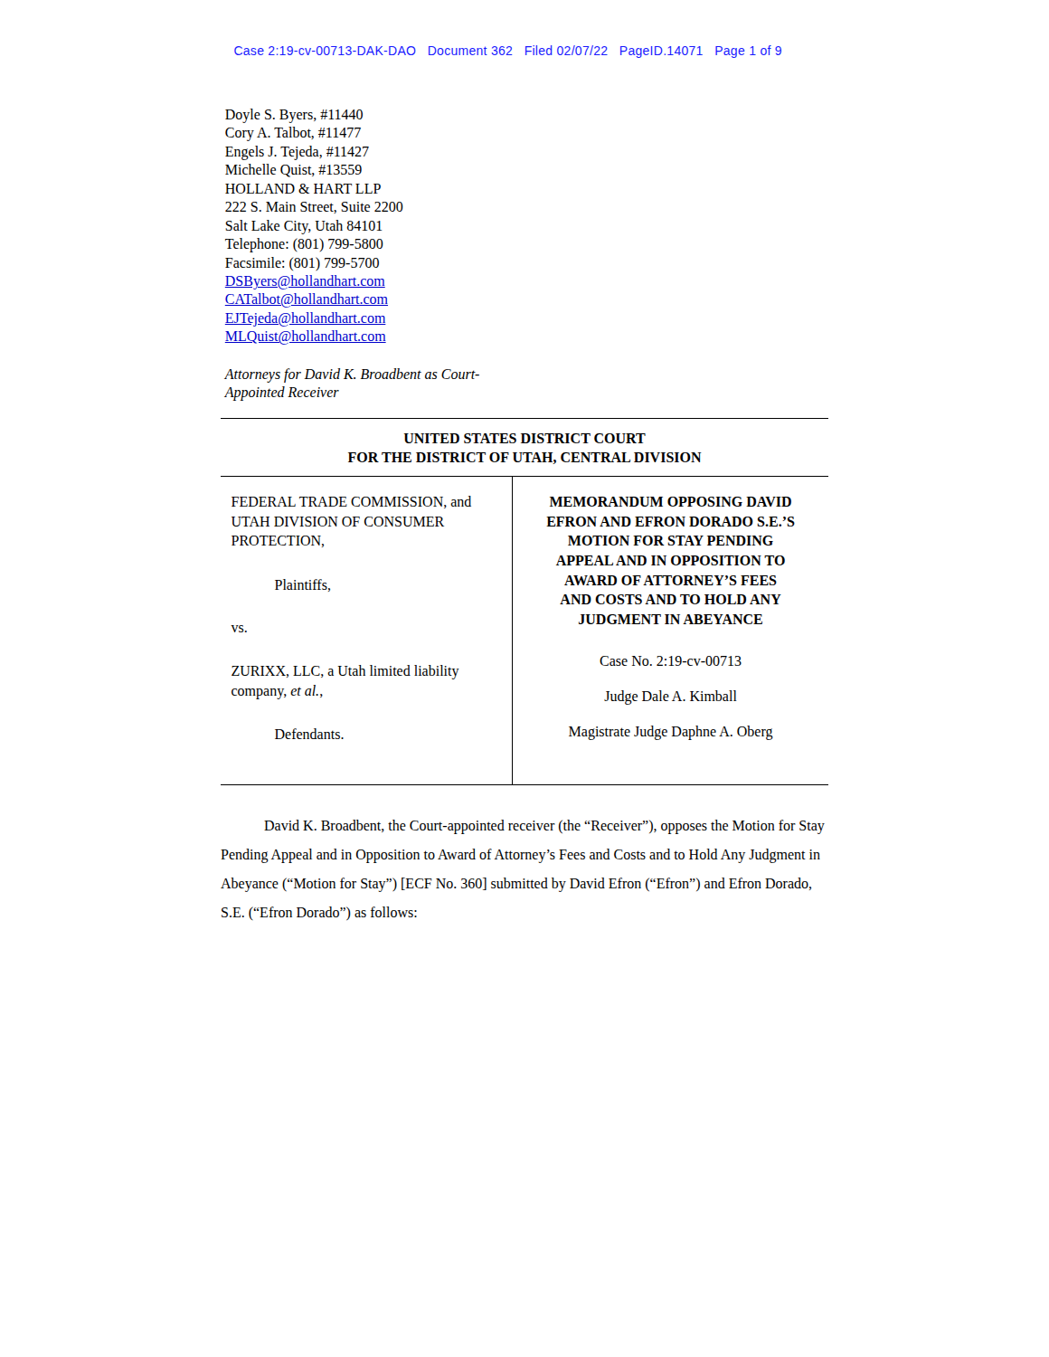Case 2:19-cv-00713-DAK-DAO Document 362 Filed 02/07/22 PageID.14071 Page 1 of 9
Doyle S. Byers, #11440
Cory A. Talbot, #11477
Engels J. Tejeda, #11427
Michelle Quist, #13559
HOLLAND & HART LLP
222 S. Main Street, Suite 2200
Salt Lake City, Utah 84101
Telephone: (801) 799-5800
Facsimile: (801) 799-5700
DSByers@hollandhart.com
CATalbot@hollandhart.com
EJTejeda@hollandhart.com
MLQuist@hollandhart.com
Attorneys for David K. Broadbent as Court-
Appointed Receiver
UNITED STATES DISTRICT COURT
FOR THE DISTRICT OF UTAH, CENTRAL DIVISION
| FEDERAL TRADE COMMISSION, and UTAH DIVISION OF CONSUMER PROTECTION, Plaintiffs, vs. ZURIXX, LLC, a Utah limited liability company, et al. , Defendants. | MEMORANDUM OPPOSING DAVID EFRON AND EFRON DORADO S.E.’S MOTION FOR STAY PENDING APPEAL AND IN OPPOSITION TO AWARD OF ATTORNEY’S FEES AND COSTS AND TO HOLD ANY JUDGMENT IN ABEYANCE Case No. 2:19-cv-00713 Judge Dale A. Kimball Magistrate Judge Daphne A. Oberg |
David K. Broadbent, the Court-appointed receiver (the “Receiver”), opposes the Motion for Stay Pending Appeal and in Opposition to Award of Attorney’s Fees and Costs and to Hold Any Judgment in Abeyance (“Motion for Stay”) [ECF No. 360] submitted by David Efron (“Efron”) and Efron Dorado, S.E. (“Efron Dorado”) as follows: